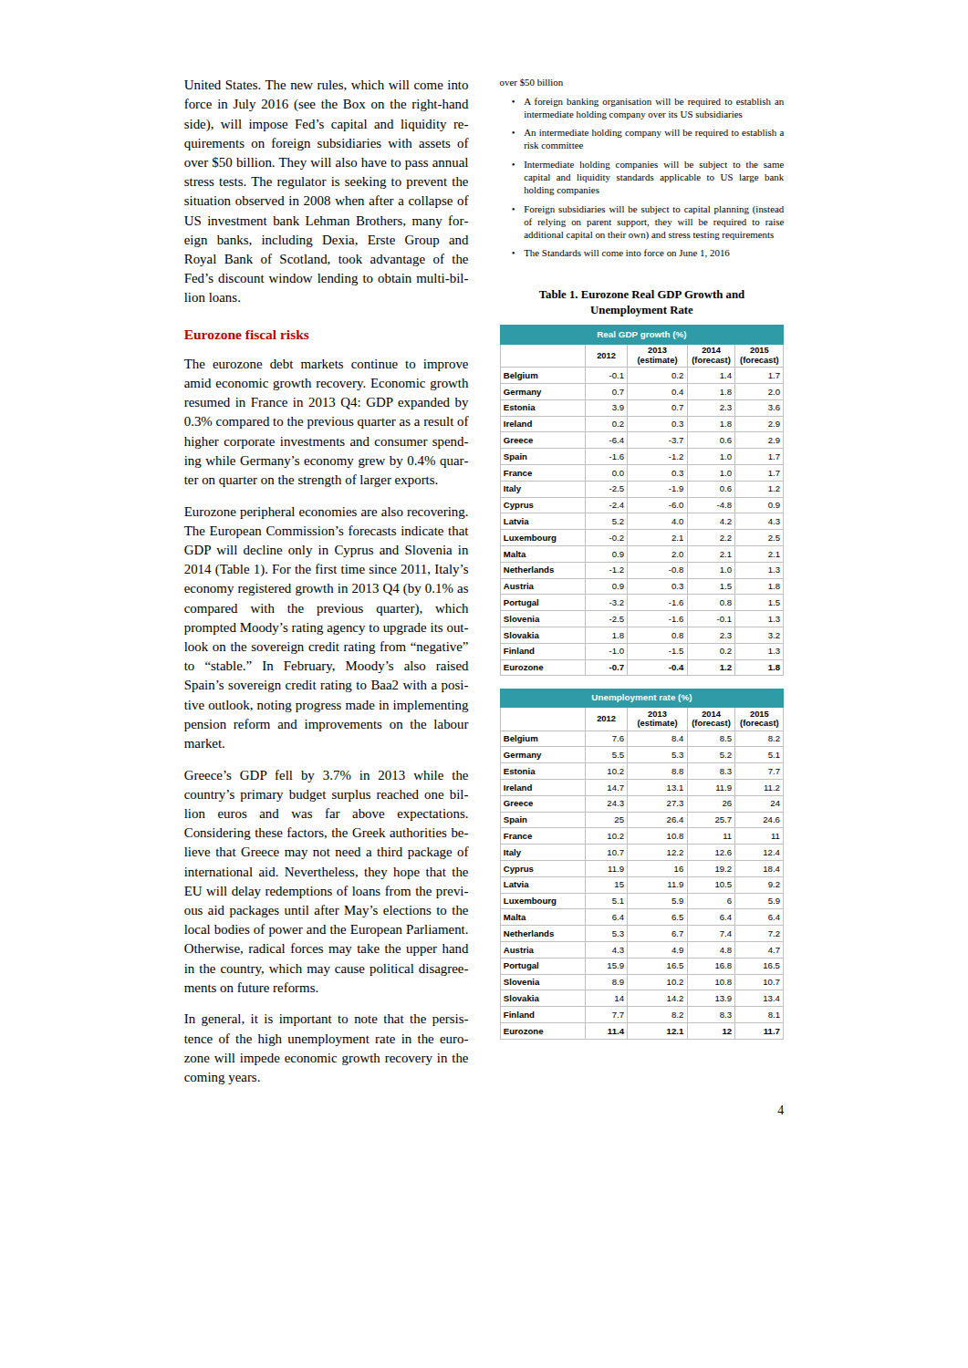United States. The new rules, which will come into force in July 2016 (see the Box on the right-hand side), will impose Fed’s capital and liquidity requirements on foreign subsidiaries with assets of over $50 billion. They will also have to pass annual stress tests. The regulator is seeking to prevent the situation observed in 2008 when after a collapse of US investment bank Lehman Brothers, many foreign banks, including Dexia, Erste Group and Royal Bank of Scotland, took advantage of the Fed’s discount window lending to obtain multi-billion loans.
Eurozone fiscal risks
The eurozone debt markets continue to improve amid economic growth recovery. Economic growth resumed in France in 2013 Q4: GDP expanded by 0.3% compared to the previous quarter as a result of higher corporate investments and consumer spending while Germany’s economy grew by 0.4% quarter on quarter on the strength of larger exports.
Eurozone peripheral economies are also recovering. The European Commission’s forecasts indicate that GDP will decline only in Cyprus and Slovenia in 2014 (Table 1). For the first time since 2011, Italy’s economy registered growth in 2013 Q4 (by 0.1% as compared with the previous quarter), which prompted Moody’s rating agency to upgrade its outlook on the sovereign credit rating from “negative” to “stable.” In February, Moody’s also raised Spain’s sovereign credit rating to Baa2 with a positive outlook, noting progress made in implementing pension reform and improvements on the labour market.
Greece’s GDP fell by 3.7% in 2013 while the country’s primary budget surplus reached one billion euros and was far above expectations. Considering these factors, the Greek authorities believe that Greece may not need a third package of international aid. Nevertheless, they hope that the EU will delay redemptions of loans from the previous aid packages until after May’s elections to the local bodies of power and the European Parliament. Otherwise, radical forces may take the upper hand in the country, which may cause political disagreements on future reforms.
In general, it is important to note that the persistence of the high unemployment rate in the eurozone will impede economic growth recovery in the coming years.
over $50 billion
A foreign banking organisation will be required to establish an intermediate holding company over its US subsidiaries
An intermediate holding company will be required to establish a risk committee
Intermediate holding companies will be subject to the same capital and liquidity standards applicable to US large bank holding companies
Foreign subsidiaries will be subject to capital planning (instead of relying on parent support, they will be required to raise additional capital on their own) and stress testing requirements
The Standards will come into force on June 1, 2016
Table 1. Eurozone Real GDP Growth and Unemployment Rate
| Real GDP growth (%) |
| --- |
| | 2012 | 2013 (estimate) | 2014 (forecast) | 2015 (forecast) |
| Belgium | -0.1 | 0.2 | 1.4 | 1.7 |
| Germany | 0.7 | 0.4 | 1.8 | 2.0 |
| Estonia | 3.9 | 0.7 | 2.3 | 3.6 |
| Ireland | 0.2 | 0.3 | 1.8 | 2.9 |
| Greece | -6.4 | -3.7 | 0.6 | 2.9 |
| Spain | -1.6 | -1.2 | 1.0 | 1.7 |
| France | 0.0 | 0.3 | 1.0 | 1.7 |
| Italy | -2.5 | -1.9 | 0.6 | 1.2 |
| Cyprus | -2.4 | -6.0 | -4.8 | 0.9 |
| Latvia | 5.2 | 4.0 | 4.2 | 4.3 |
| Luxembourg | -0.2 | 2.1 | 2.2 | 2.5 |
| Malta | 0.9 | 2.0 | 2.1 | 2.1 |
| Netherlands | -1.2 | -0.8 | 1.0 | 1.3 |
| Austria | 0.9 | 0.3 | 1.5 | 1.8 |
| Portugal | -3.2 | -1.6 | 0.8 | 1.5 |
| Slovenia | -2.5 | -1.6 | -0.1 | 1.3 |
| Slovakia | 1.8 | 0.8 | 2.3 | 3.2 |
| Finland | -1.0 | -1.5 | 0.2 | 1.3 |
| Eurozone | -0.7 | -0.4 | 1.2 | 1.8 |
| Unemployment rate (%) |
| --- |
| | 2012 | 2013 (estimate) | 2014 (forecast) | 2015 (forecast) |
| Belgium | 7.6 | 8.4 | 8.5 | 8.2 |
| Germany | 5.5 | 5.3 | 5.2 | 5.1 |
| Estonia | 10.2 | 8.8 | 8.3 | 7.7 |
| Ireland | 14.7 | 13.1 | 11.9 | 11.2 |
| Greece | 24.3 | 27.3 | 26 | 24 |
| Spain | 25 | 26.4 | 25.7 | 24.6 |
| France | 10.2 | 10.8 | 11 | 11 |
| Italy | 10.7 | 12.2 | 12.6 | 12.4 |
| Cyprus | 11.9 | 16 | 19.2 | 18.4 |
| Latvia | 15 | 11.9 | 10.5 | 9.2 |
| Luxembourg | 5.1 | 5.9 | 6 | 5.9 |
| Malta | 6.4 | 6.5 | 6.4 | 6.4 |
| Netherlands | 5.3 | 6.7 | 7.4 | 7.2 |
| Austria | 4.3 | 4.9 | 4.8 | 4.7 |
| Portugal | 15.9 | 16.5 | 16.8 | 16.5 |
| Slovenia | 8.9 | 10.2 | 10.8 | 10.7 |
| Slovakia | 14 | 14.2 | 13.9 | 13.4 |
| Finland | 7.7 | 8.2 | 8.3 | 8.1 |
| Eurozone | 11.4 | 12.1 | 12 | 11.7 |
4